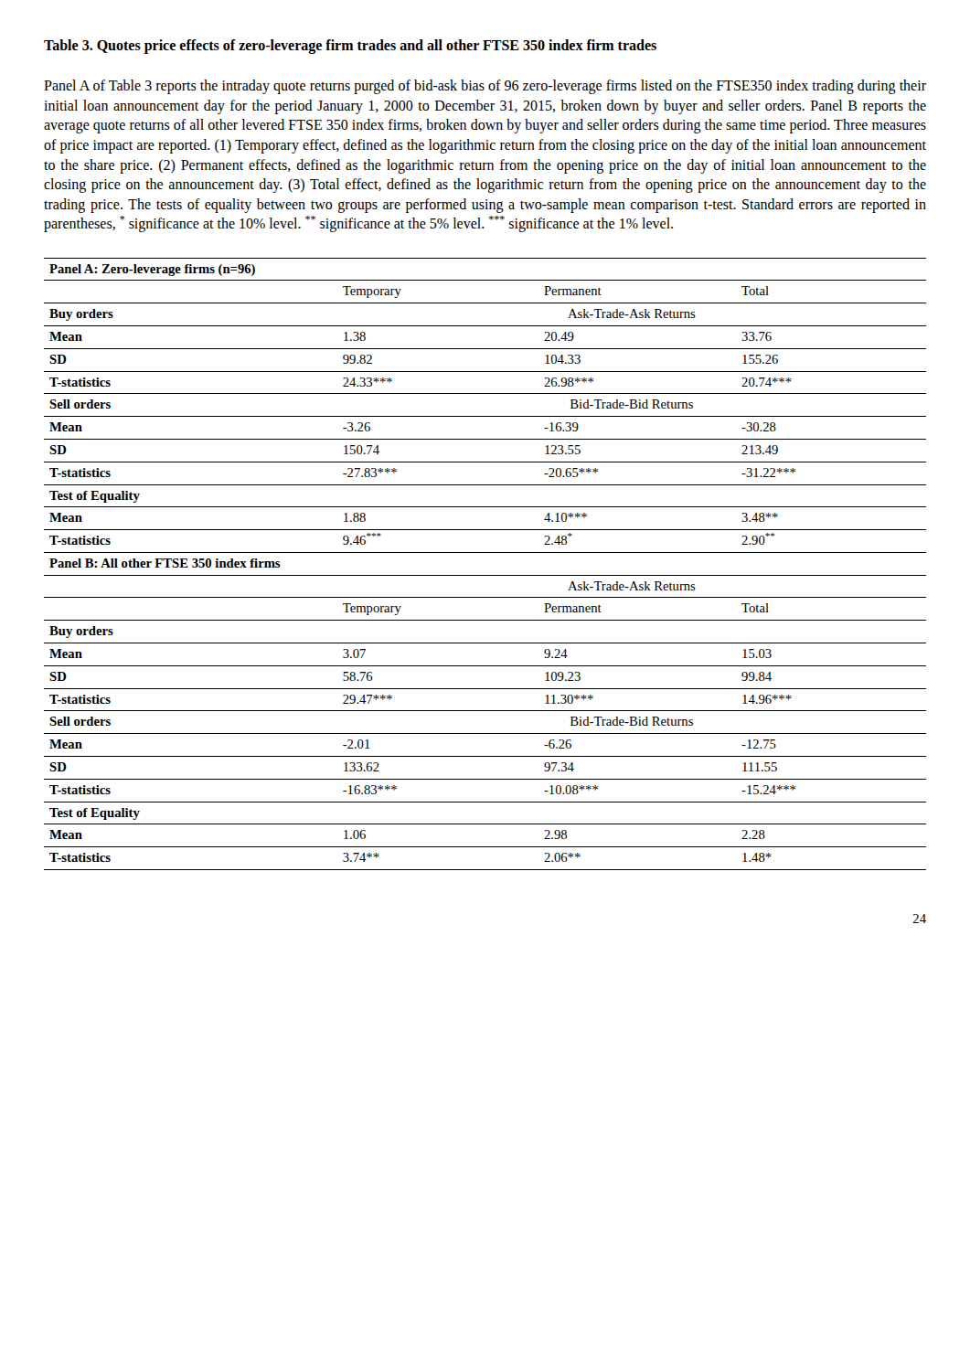Table 3. Quotes price effects of zero-leverage firm trades and all other FTSE 350 index firm trades
Panel A of Table 3 reports the intraday quote returns purged of bid-ask bias of 96 zero-leverage firms listed on the FTSE350 index trading during their initial loan announcement day for the period January 1, 2000 to December 31, 2015, broken down by buyer and seller orders. Panel B reports the average quote returns of all other levered FTSE 350 index firms, broken down by buyer and seller orders during the same time period. Three measures of price impact are reported. (1) Temporary effect, defined as the logarithmic return from the closing price on the day of the initial loan announcement to the share price. (2) Permanent effects, defined as the logarithmic return from the opening price on the day of initial loan announcement to the closing price on the announcement day. (3) Total effect, defined as the logarithmic return from the opening price on the announcement day to the trading price. The tests of equality between two groups are performed using a two-sample mean comparison t-test. Standard errors are reported in parentheses, * significance at the 10% level. ** significance at the 5% level. *** significance at the 1% level.
| Panel A: Zero-leverage firms (n=96) |
| | Temporary | Permanent | Total |
| Buy orders | Ask-Trade-Ask Returns |
| Mean | 1.38 | 20.49 | 33.76 |
| SD | 99.82 | 104.33 | 155.26 |
| T-statistics | 24.33*** | 26.98*** | 20.74*** |
| Sell orders | Bid-Trade-Bid Returns |
| Mean | -3.26 | -16.39 | -30.28 |
| SD | 150.74 | 123.55 | 213.49 |
| T-statistics | -27.83*** | -20.65*** | -31.22*** |
| Test of Equality | | | |
| Mean | 1.88 | 4.10*** | 3.48** |
| T-statistics | 9.46 *** | 2.48 * | 2.90 ** |
| Panel B: All other FTSE 350 index firms |
| | Ask-Trade-Ask Returns |
| | Temporary | Permanent | Total |
| Buy orders | | | |
| Mean | 3.07 | 9.24 | 15.03 |
| SD | 58.76 | 109.23 | 99.84 |
| T-statistics | 29.47*** | 11.30*** | 14.96*** |
| Sell orders | Bid-Trade-Bid Returns |
| Mean | -2.01 | -6.26 | -12.75 |
| SD | 133.62 | 97.34 | 111.55 |
| T-statistics | -16.83*** | -10.08*** | -15.24*** |
| Test of Equality | | | |
| Mean | 1.06 | 2.98 | 2.28 |
| T-statistics | 3.74** | 2.06** | 1.48* |
24